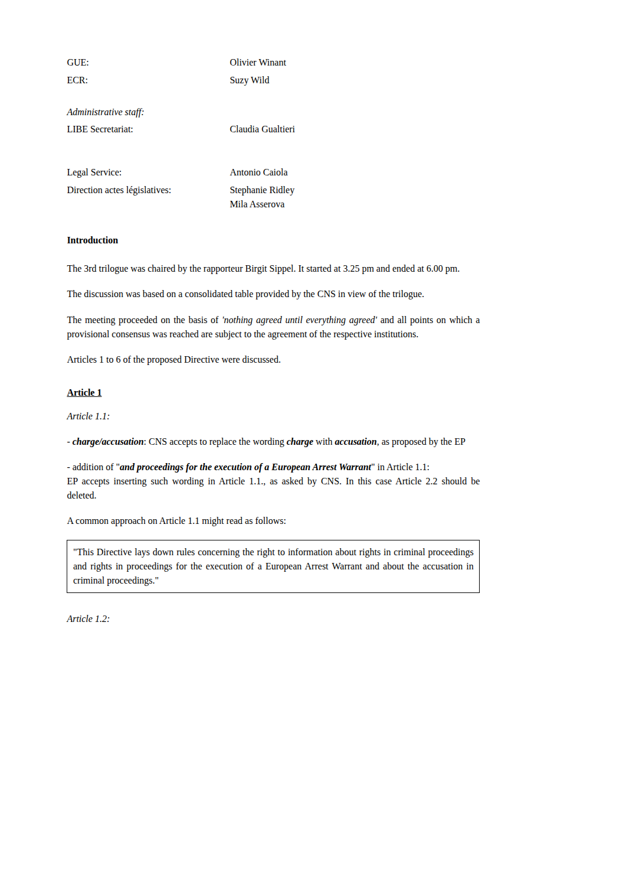| GUE: | Olivier Winant |
| ECR: | Suzy Wild |
| Administrative staff: |
| LIBE Secretariat: | Claudia Gualtieri |
| Legal Service: | Antonio Caiola |
| Direction actes législatives: | Stephanie Ridley Mila Asserova |
Introduction
The 3rd trilogue was chaired by the rapporteur Birgit Sippel. It started at 3.25 pm and ended at 6.00 pm.
The discussion was based on a consolidated table provided by the CNS in view of the trilogue.
The meeting proceeded on the basis of 'nothing agreed until everything agreed' and all points on which a provisional consensus was reached are subject to the agreement of the respective institutions.
Articles 1 to 6 of the proposed Directive were discussed.
Article 1
Article 1.1:
- charge/accusation: CNS accepts to replace the wording charge with accusation, as proposed by the EP
- addition of "and proceedings for the execution of a European Arrest Warrant" in Article 1.1:
EP accepts inserting such wording in Article 1.1., as asked by CNS. In this case Article 2.2 should be deleted.
A common approach on Article 1.1 might read as follows:
"This Directive lays down rules concerning the right to information about rights in criminal proceedings and rights in proceedings for the execution of a European Arrest Warrant and about the accusation in criminal proceedings."
Article 1.2: